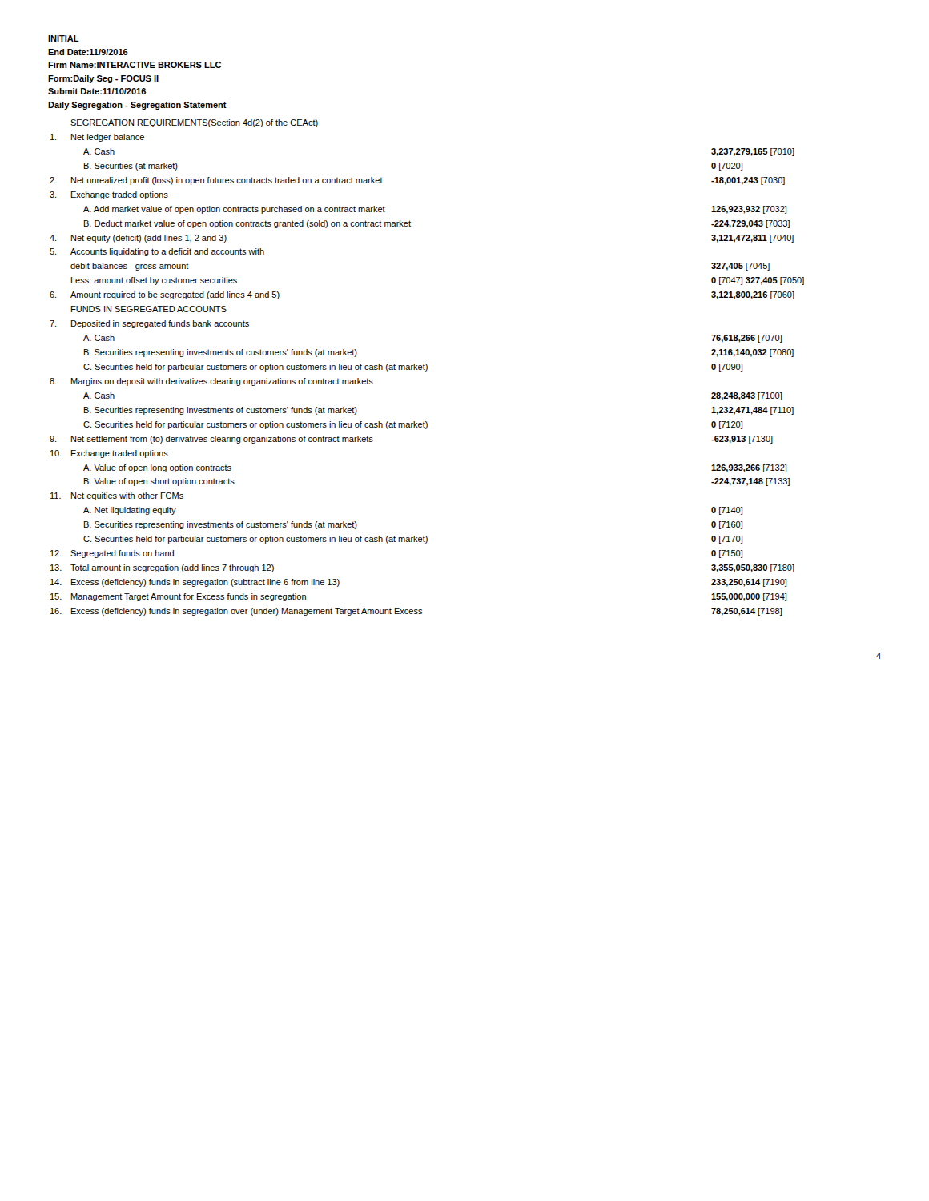INITIAL
End Date:11/9/2016
Firm Name:INTERACTIVE BROKERS LLC
Form:Daily Seg - FOCUS II
Submit Date:11/10/2016
Daily Segregation - Segregation Statement
| | SEGREGATION REQUIREMENTS(Section 4d(2) of the CEAct) | |
| 1. | Net ledger balance | |
| | A. Cash | 3,237,279,165 [7010] |
| | B. Securities (at market) | 0 [7020] |
| 2. | Net unrealized profit (loss) in open futures contracts traded on a contract market | -18,001,243 [7030] |
| 3. | Exchange traded options | |
| | A. Add market value of open option contracts purchased on a contract market | 126,923,932 [7032] |
| | B. Deduct market value of open option contracts granted (sold) on a contract market | -224,729,043 [7033] |
| 4. | Net equity (deficit) (add lines 1, 2 and 3) | 3,121,472,811 [7040] |
| 5. | Accounts liquidating to a deficit and accounts with | |
| | debit balances - gross amount | 327,405 [7045] |
| | Less: amount offset by customer securities | 0 [7047] 327,405 [7050] |
| 6. | Amount required to be segregated (add lines 4 and 5) | 3,121,800,216 [7060] |
| | FUNDS IN SEGREGATED ACCOUNTS | |
| 7. | Deposited in segregated funds bank accounts | |
| | A. Cash | 76,618,266 [7070] |
| | B. Securities representing investments of customers' funds (at market) | 2,116,140,032 [7080] |
| | C. Securities held for particular customers or option customers in lieu of cash (at market) | 0 [7090] |
| 8. | Margins on deposit with derivatives clearing organizations of contract markets | |
| | A. Cash | 28,248,843 [7100] |
| | B. Securities representing investments of customers' funds (at market) | 1,232,471,484 [7110] |
| | C. Securities held for particular customers or option customers in lieu of cash (at market) | 0 [7120] |
| 9. | Net settlement from (to) derivatives clearing organizations of contract markets | -623,913 [7130] |
| 10. | Exchange traded options | |
| | A. Value of open long option contracts | 126,933,266 [7132] |
| | B. Value of open short option contracts | -224,737,148 [7133] |
| 11. | Net equities with other FCMs | |
| | A. Net liquidating equity | 0 [7140] |
| | B. Securities representing investments of customers' funds (at market) | 0 [7160] |
| | C. Securities held for particular customers or option customers in lieu of cash (at market) | 0 [7170] |
| 12. | Segregated funds on hand | 0 [7150] |
| 13. | Total amount in segregation (add lines 7 through 12) | 3,355,050,830 [7180] |
| 14. | Excess (deficiency) funds in segregation (subtract line 6 from line 13) | 233,250,614 [7190] |
| 15. | Management Target Amount for Excess funds in segregation | 155,000,000 [7194] |
| 16. | Excess (deficiency) funds in segregation over (under) Management Target Amount Excess | 78,250,614 [7198] |
4